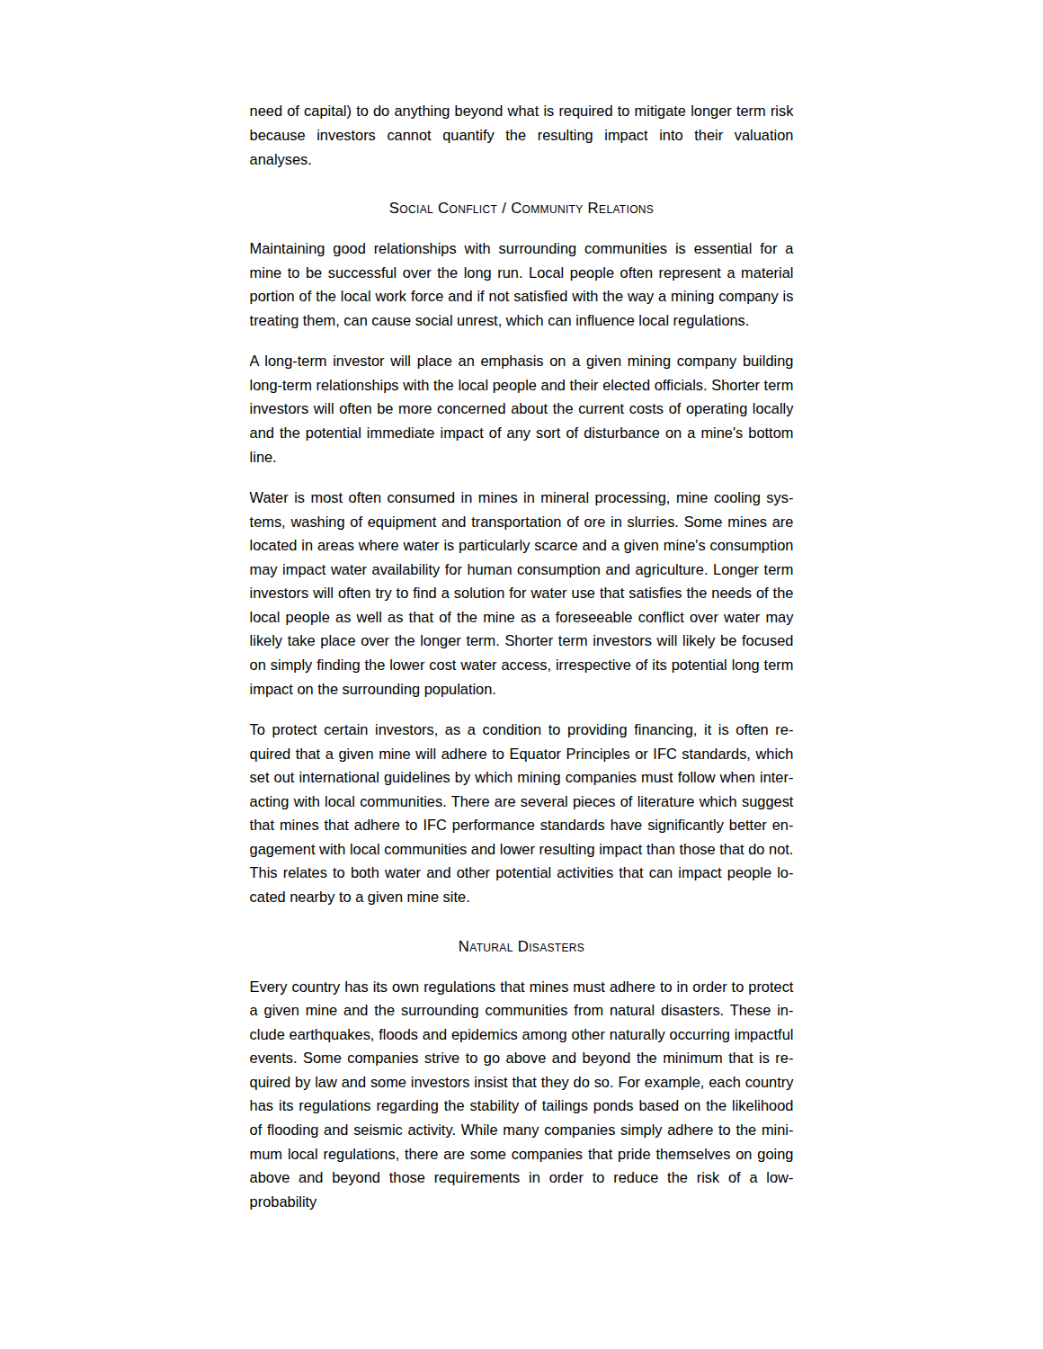need of capital) to do anything beyond what is required to mitigate longer term risk because investors cannot quantify the resulting impact into their valuation analyses.
Social Conflict / Community Relations
Maintaining good relationships with surrounding communities is essential for a mine to be successful over the long run. Local people often represent a material portion of the local work force and if not satisfied with the way a mining company is treating them, can cause social unrest, which can influence local regulations.
A long-term investor will place an emphasis on a given mining company building long-term relationships with the local people and their elected officials. Shorter term investors will often be more concerned about the current costs of operating locally and the potential immediate impact of any sort of disturbance on a mine's bottom line.
Water is most often consumed in mines in mineral processing, mine cooling systems, washing of equipment and transportation of ore in slurries. Some mines are located in areas where water is particularly scarce and a given mine's consumption may impact water availability for human consumption and agriculture. Longer term investors will often try to find a solution for water use that satisfies the needs of the local people as well as that of the mine as a foreseeable conflict over water may likely take place over the longer term. Shorter term investors will likely be focused on simply finding the lower cost water access, irrespective of its potential long term impact on the surrounding population.
To protect certain investors, as a condition to providing financing, it is often required that a given mine will adhere to Equator Principles or IFC standards, which set out international guidelines by which mining companies must follow when interacting with local communities. There are several pieces of literature which suggest that mines that adhere to IFC performance standards have significantly better engagement with local communities and lower resulting impact than those that do not. This relates to both water and other potential activities that can impact people located nearby to a given mine site.
Natural Disasters
Every country has its own regulations that mines must adhere to in order to protect a given mine and the surrounding communities from natural disasters. These include earthquakes, floods and epidemics among other naturally occurring impactful events. Some companies strive to go above and beyond the minimum that is required by law and some investors insist that they do so. For example, each country has its regulations regarding the stability of tailings ponds based on the likelihood of flooding and seismic activity. While many companies simply adhere to the minimum local regulations, there are some companies that pride themselves on going above and beyond those requirements in order to reduce the risk of a low-probability